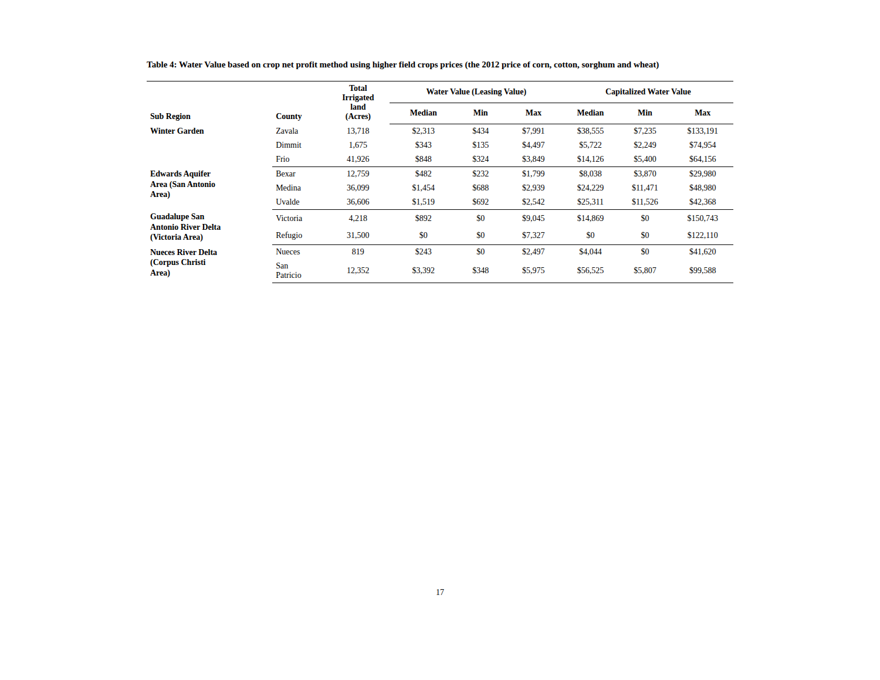Table 4: Water Value based on crop net profit method using higher field crops prices (the 2012 price of corn, cotton, sorghum and wheat)
| Sub Region | County | Total Irrigated land (Acres) | Water Value (Leasing Value) | Capitalized Water Value |
| --- | --- | --- | --- | --- |
| Median | Min | Max | Median | Min | Max |
| Winter Garden | Zavala | 13,718 | $2,313 | $434 | $7,991 | $38,555 | $7,235 | $133,191 |
| Dimmit | 1,675 | $343 | $135 | $4,497 | $5,722 | $2,249 | $74,954 |
| Frio | 41,926 | $848 | $324 | $3,849 | $14,126 | $5,400 | $64,156 |
| Edwards Aquifer Area (San Antonio Area) | Bexar | 12,759 | $482 | $232 | $1,799 | $8,038 | $3,870 | $29,980 |
| Medina | 36,099 | $1,454 | $688 | $2,939 | $24,229 | $11,471 | $48,980 |
| Uvalde | 36,606 | $1,519 | $692 | $2,542 | $25,311 | $11,526 | $42,368 |
| Guadalupe San Antonio River Delta (Victoria Area) | Victoria | 4,218 | $892 | $0 | $9,045 | $14,869 | $0 | $150,743 |
| Refugio | 31,500 | $0 | $0 | $7,327 | $0 | $0 | $122,110 |
| Nueces River Delta (Corpus Christi Area) | Nueces | 819 | $243 | $0 | $2,497 | $4,044 | $0 | $41,620 |
| San Patricio | 12,352 | $3,392 | $348 | $5,975 | $56,525 | $5,807 | $99,588 |
17